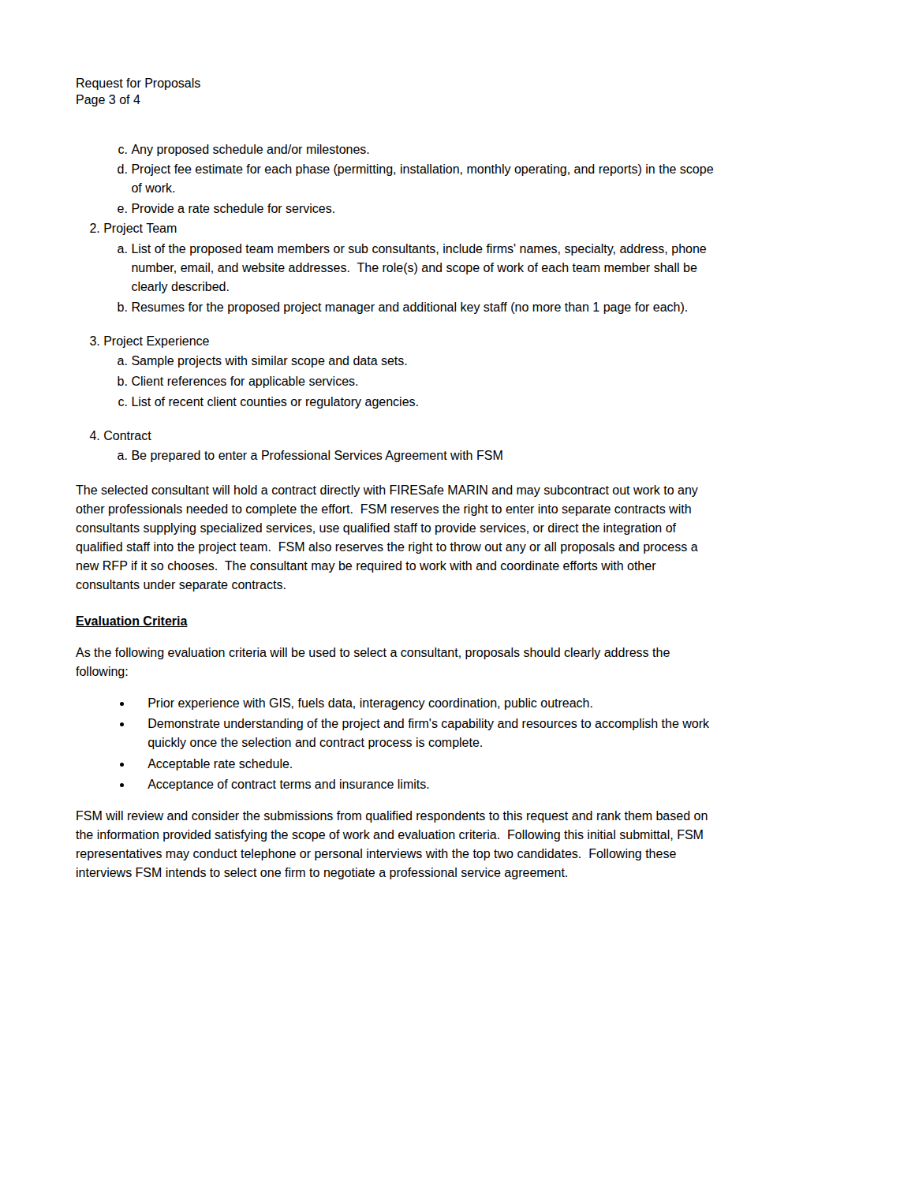Request for Proposals
Page 3 of 4
Any proposed schedule and/or milestones.
Project fee estimate for each phase (permitting, installation, monthly operating, and reports) in the scope of work.
Provide a rate schedule for services.
Project Team
List of the proposed team members or sub consultants, include firms' names, specialty, address, phone number, email, and website addresses. The role(s) and scope of work of each team member shall be clearly described.
Resumes for the proposed project manager and additional key staff (no more than 1 page for each).
Project Experience
Sample projects with similar scope and data sets.
Client references for applicable services.
List of recent client counties or regulatory agencies.
Contract
Be prepared to enter a Professional Services Agreement with FSM
The selected consultant will hold a contract directly with FIRESafe MARIN and may subcontract out work to any other professionals needed to complete the effort. FSM reserves the right to enter into separate contracts with consultants supplying specialized services, use qualified staff to provide services, or direct the integration of qualified staff into the project team. FSM also reserves the right to throw out any or all proposals and process a new RFP if it so chooses. The consultant may be required to work with and coordinate efforts with other consultants under separate contracts.
Evaluation Criteria
As the following evaluation criteria will be used to select a consultant, proposals should clearly address the following:
Prior experience with GIS, fuels data, interagency coordination, public outreach.
Demonstrate understanding of the project and firm's capability and resources to accomplish the work quickly once the selection and contract process is complete.
Acceptable rate schedule.
Acceptance of contract terms and insurance limits.
FSM will review and consider the submissions from qualified respondents to this request and rank them based on the information provided satisfying the scope of work and evaluation criteria. Following this initial submittal, FSM representatives may conduct telephone or personal interviews with the top two candidates. Following these interviews FSM intends to select one firm to negotiate a professional service agreement.